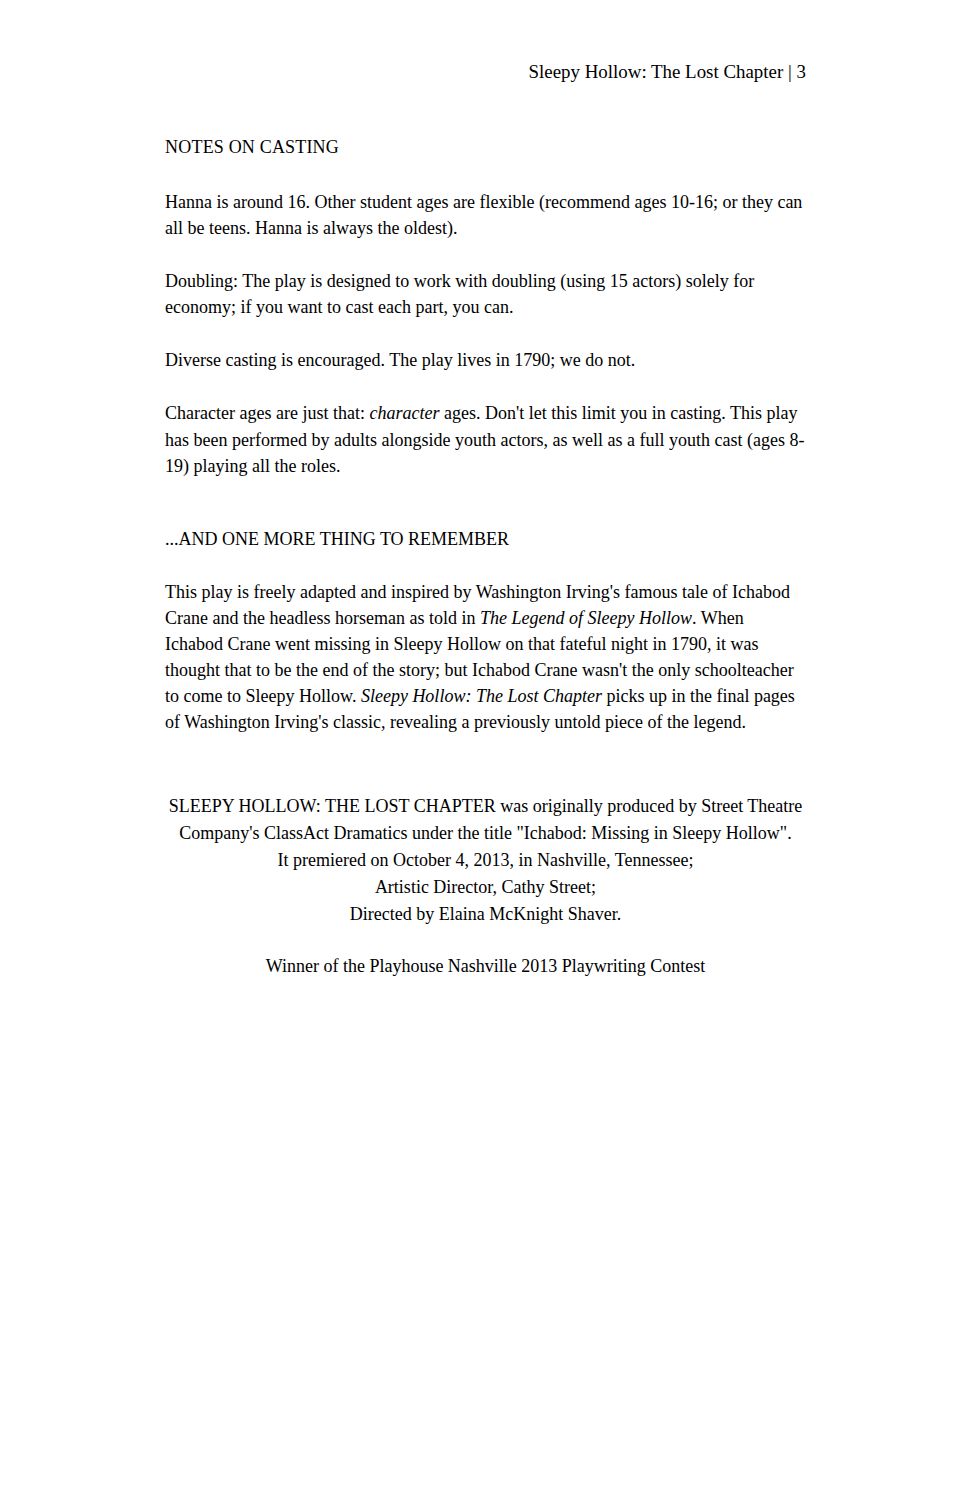Sleepy Hollow: The Lost Chapter | 3
Notes on Casting
Hanna is around 16. Other student ages are flexible (recommend ages 10-16; or they can all be teens. Hanna is always the oldest).
Doubling: The play is designed to work with doubling (using 15 actors) solely for economy; if you want to cast each part, you can.
Diverse casting is encouraged. The play lives in 1790; we do not.
Character ages are just that: character ages. Don't let this limit you in casting. This play has been performed by adults alongside youth actors, as well as a full youth cast (ages 8-19) playing all the roles.
...And One More Thing to Remember
This play is freely adapted and inspired by Washington Irving's famous tale of Ichabod Crane and the headless horseman as told in The Legend of Sleepy Hollow. When Ichabod Crane went missing in Sleepy Hollow on that fateful night in 1790, it was thought that to be the end of the story; but Ichabod Crane wasn't the only schoolteacher to come to Sleepy Hollow. Sleepy Hollow: The Lost Chapter picks up in the final pages of Washington Irving's classic, revealing a previously untold piece of the legend.
SLEEPY HOLLOW: THE LOST CHAPTER was originally produced by Street Theatre Company's ClassAct Dramatics under the title "Ichabod: Missing in Sleepy Hollow".
It premiered on October 4, 2013, in Nashville, Tennessee;
Artistic Director, Cathy Street;
Directed by Elaina McKnight Shaver.
Winner of the Playhouse Nashville 2013 Playwriting Contest